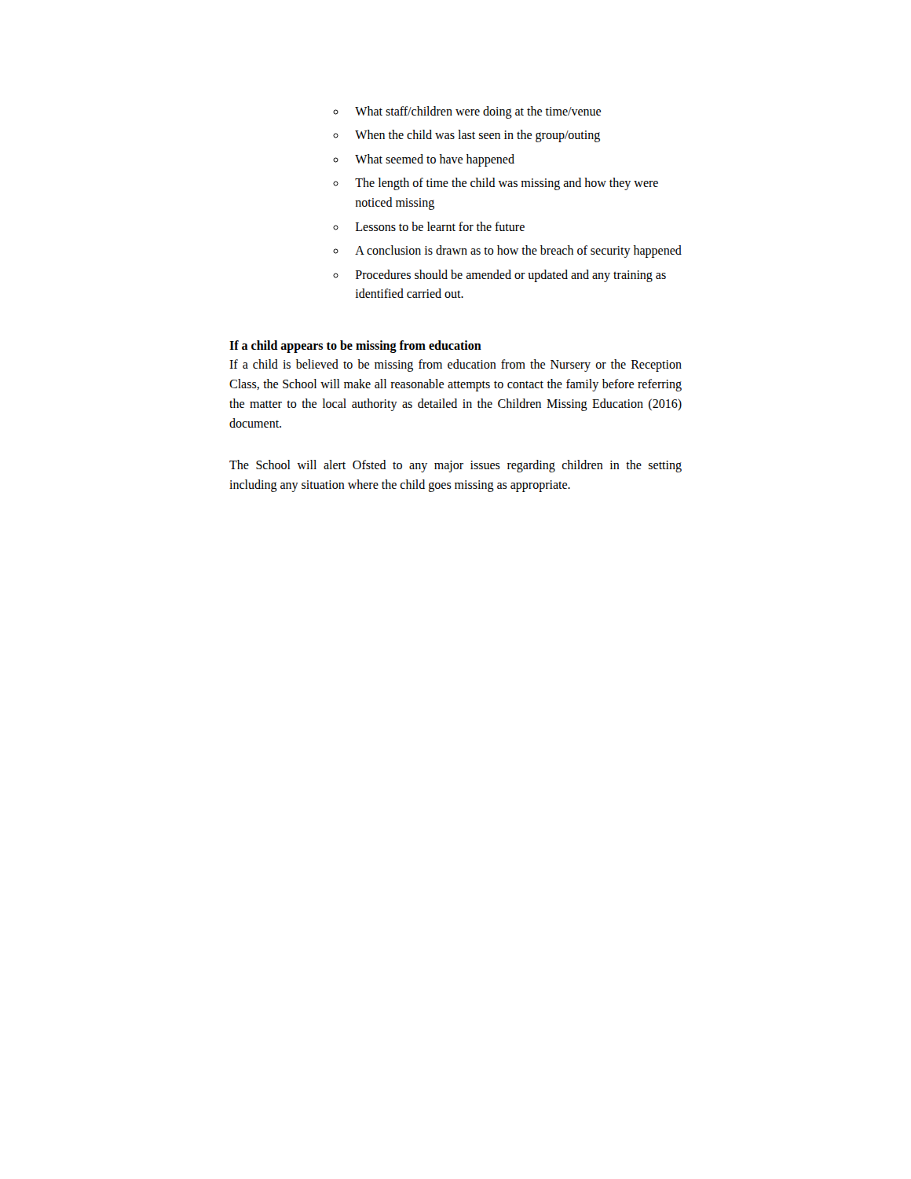What staff/children were doing at the time/venue
When the child was last seen in the group/outing
What seemed to have happened
The length of time the child was missing and how they were noticed missing
Lessons to be learnt for the future
A conclusion is drawn as to how the breach of security happened
Procedures should be amended or updated and any training as identified carried out.
If a child appears to be missing from education
If a child is believed to be missing from education from the Nursery or the Reception Class, the School will make all reasonable attempts to contact the family before referring the matter to the local authority as detailed in the Children Missing Education (2016) document.
The School will alert Ofsted to any major issues regarding children in the setting including any situation where the child goes missing as appropriate.